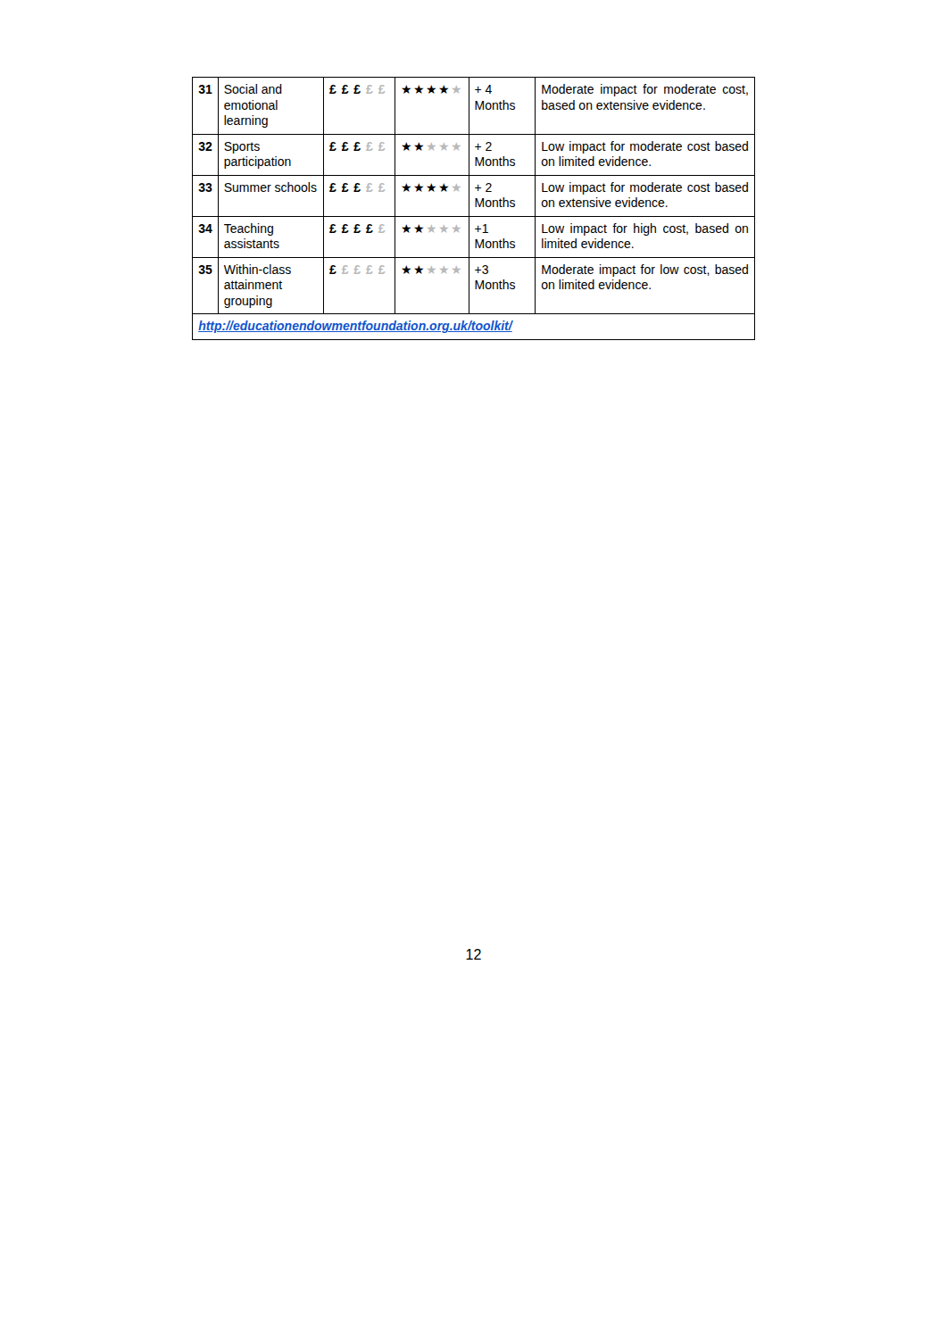| 31 | Social and emotional learning | £ £ £ £ £ | ★★★★ ★ | + 4 Months | Moderate impact for moderate cost, based on extensive evidence. |
| 32 | Sports participation | £ £ £ £ £ | ★★ ★★★ | + 2 Months | Low impact for moderate cost based on limited evidence. |
| 33 | Summer schools | £ £ £ £ £ | ★★★★ ★ | + 2 Months | Low impact for moderate cost based on extensive evidence. |
| 34 | Teaching assistants | £ £ £ £ £ | ★★ ★★★ | +1 Months | Low impact for high cost, based on limited evidence. |
| 35 | Within-class attainment grouping | £ £ £ £ £ | ★★ ★★★ | +3 Months | Moderate impact for low cost, based on limited evidence. |
| http://educationendowmentfoundation.org.uk/toolkit/ |
12